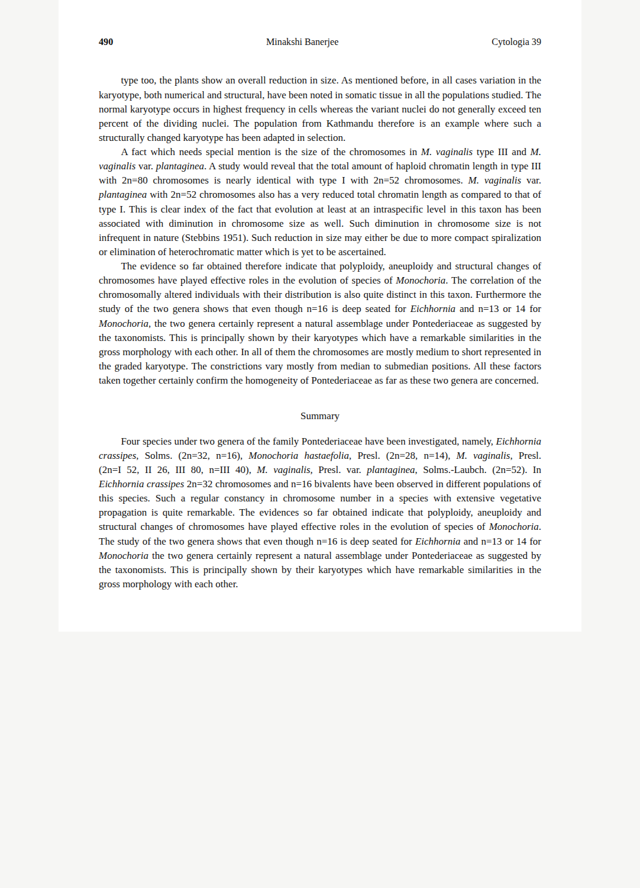490 Minakshi Banerjee Cytologia 39
type too, the plants show an overall reduction in size. As mentioned before, in all cases variation in the karyotype, both numerical and structural, have been noted in somatic tissue in all the populations studied. The normal karyotype occurs in highest frequency in cells whereas the variant nuclei do not generally exceed ten percent of the dividing nuclei. The population from Kathmandu therefore is an example where such a structurally changed karyotype has been adapted in selection.
A fact which needs special mention is the size of the chromosomes in M. vaginalis type III and M. vaginalis var. plantaginea. A study would reveal that the total amount of haploid chromatin length in type III with 2n=80 chromosomes is nearly identical with type I with 2n=52 chromosomes. M. vaginalis var. plantaginea with 2n=52 chromosomes also has a very reduced total chromatin length as compared to that of type I. This is clear index of the fact that evolution at least at an intraspecific level in this taxon has been associated with diminution in chromosome size as well. Such diminution in chromosome size is not infrequent in nature (Stebbins 1951). Such reduction in size may either be due to more compact spiralization or elimination of heterochromatic matter which is yet to be ascertained.
The evidence so far obtained therefore indicate that polyploidy, aneuploidy and structural changes of chromosomes have played effective roles in the evolution of species of Monochoria. The correlation of the chromosomally altered individuals with their distribution is also quite distinct in this taxon. Furthermore the study of the two genera shows that even though n=16 is deep seated for Eichhornia and n=13 or 14 for Monochoria, the two genera certainly represent a natural assemblage under Pontederiaceae as suggested by the taxonomists. This is principally shown by their karyotypes which have a remarkable similarities in the gross morphology with each other. In all of them the chromosomes are mostly medium to short represented in the graded karyotype. The constrictions vary mostly from median to submedian positions. All these factors taken together certainly confirm the homogeneity of Pontederiaceae as far as these two genera are concerned.
Summary
Four species under two genera of the family Pontederiaceae have been investigated, namely, Eichhornia crassipes, Solms. (2n=32, n=16), Monochoria hastaefolia, Presl. (2n=28, n=14), M. vaginalis, Presl. (2n=I 52, II 26, III 80, n=III 40), M. vaginalis, Presl. var. plantaginea, Solms.-Laubch. (2n=52). In Eichhornia crassipes 2n=32 chromosomes and n=16 bivalents have been observed in different populations of this species. Such a regular constancy in chromosome number in a species with extensive vegetative propagation is quite remarkable. The evidences so far obtained indicate that polyploidy, aneuploidy and structural changes of chromosomes have played effective roles in the evolution of species of Monochoria. The study of the two genera shows that even though n=16 is deep seated for Eichhornia and n=13 or 14 for Monochoria the two genera certainly represent a natural assemblage under Pontederiaceae as suggested by the taxonomists. This is principally shown by their karyotypes which have remarkable similarities in the gross morphology with each other.